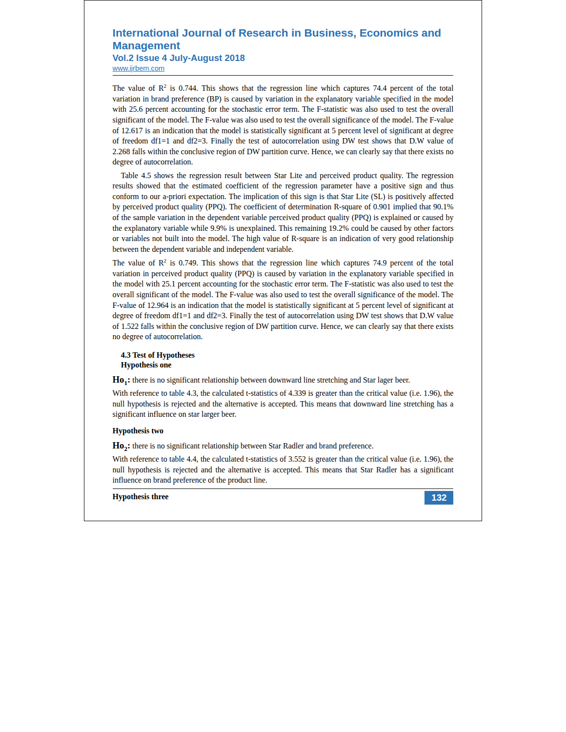International Journal of Research in Business, Economics and Management
Vol.2 Issue 4 July-August 2018
www.ijrbem.com
The value of R2 is 0.744. This shows that the regression line which captures 74.4 percent of the total variation in brand preference (BP) is caused by variation in the explanatory variable specified in the model with 25.6 percent accounting for the stochastic error term. The F-statistic was also used to test the overall significant of the model. The F-value was also used to test the overall significance of the model. The F-value of 12.617 is an indication that the model is statistically significant at 5 percent level of significant at degree of freedom df1=1 and df2=3. Finally the test of autocorrelation using DW test shows that D.W value of 2.268 falls within the conclusive region of DW partition curve. Hence, we can clearly say that there exists no degree of autocorrelation.
Table 4.5 shows the regression result between Star Lite and perceived product quality. The regression results showed that the estimated coefficient of the regression parameter have a positive sign and thus conform to our a-priori expectation. The implication of this sign is that Star Lite (SL) is positively affected by perceived product quality (PPQ). The coefficient of determination R-square of 0.901 implied that 90.1% of the sample variation in the dependent variable perceived product quality (PPQ) is explained or caused by the explanatory variable while 9.9% is unexplained. This remaining 19.2% could be caused by other factors or variables not built into the model. The high value of R-square is an indication of very good relationship between the dependent variable and independent variable.
The value of R2 is 0.749. This shows that the regression line which captures 74.9 percent of the total variation in perceived product quality (PPQ) is caused by variation in the explanatory variable specified in the model with 25.1 percent accounting for the stochastic error term. The F-statistic was also used to test the overall significant of the model. The F-value was also used to test the overall significance of the model. The F-value of 12.964 is an indication that the model is statistically significant at 5 percent level of significant at degree of freedom df1=1 and df2=3. Finally the test of autocorrelation using DW test shows that D.W value of 1.522 falls within the conclusive region of DW partition curve. Hence, we can clearly say that there exists no degree of autocorrelation.
4.3 Test of Hypotheses
Hypothesis one
Ho1: there is no significant relationship between downward line stretching and Star lager beer.
With reference to table 4.3, the calculated t-statistics of 4.339 is greater than the critical value (i.e. 1.96), the null hypothesis is rejected and the alternative is accepted. This means that downward line stretching has a significant influence on star larger beer.
Hypothesis two
Ho2: there is no significant relationship between Star Radler and brand preference.
With reference to table 4.4, the calculated t-statistics of 3.552 is greater than the critical value (i.e. 1.96), the null hypothesis is rejected and the alternative is accepted. This means that Star Radler has a significant influence on brand preference of the product line.
Hypothesis three
132